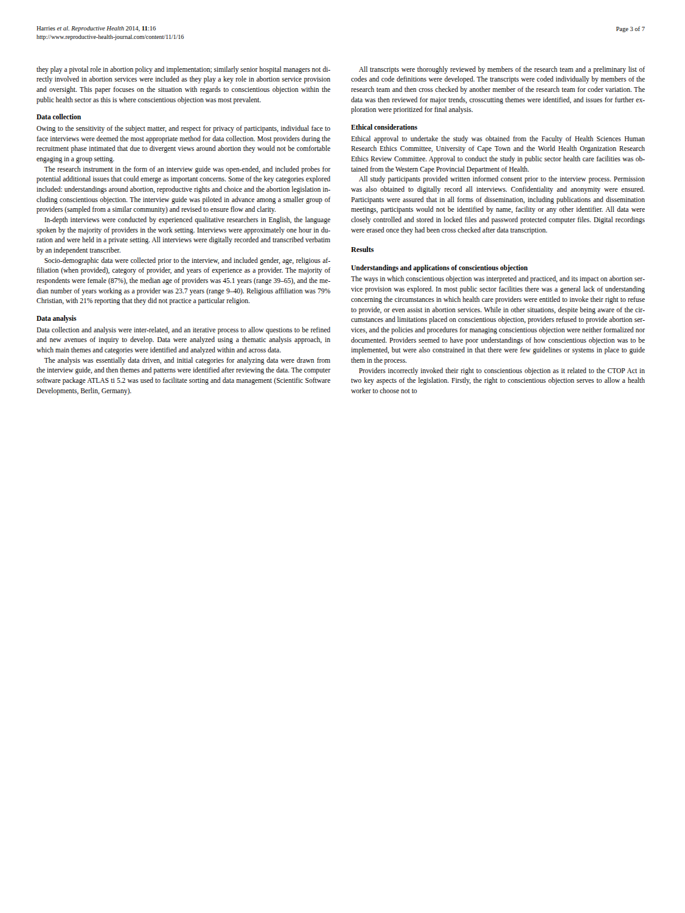Harries et al. Reproductive Health 2014, 11:16
http://www.reproductive-health-journal.com/content/11/1/16
Page 3 of 7
they play a pivotal role in abortion policy and implementation; similarly senior hospital managers not directly involved in abortion services were included as they play a key role in abortion service provision and oversight. This paper focuses on the situation with regards to conscientious objection within the public health sector as this is where conscientious objection was most prevalent.
Data collection
Owing to the sensitivity of the subject matter, and respect for privacy of participants, individual face to face interviews were deemed the most appropriate method for data collection. Most providers during the recruitment phase intimated that due to divergent views around abortion they would not be comfortable engaging in a group setting.
The research instrument in the form of an interview guide was open-ended, and included probes for potential additional issues that could emerge as important concerns. Some of the key categories explored included: understandings around abortion, reproductive rights and choice and the abortion legislation including conscientious objection. The interview guide was piloted in advance among a smaller group of providers (sampled from a similar community) and revised to ensure flow and clarity.
In-depth interviews were conducted by experienced qualitative researchers in English, the language spoken by the majority of providers in the work setting. Interviews were approximately one hour in duration and were held in a private setting. All interviews were digitally recorded and transcribed verbatim by an independent transcriber.
Socio-demographic data were collected prior to the interview, and included gender, age, religious affiliation (when provided), category of provider, and years of experience as a provider. The majority of respondents were female (87%), the median age of providers was 45.1 years (range 39–65), and the median number of years working as a provider was 23.7 years (range 9–40). Religious affiliation was 79% Christian, with 21% reporting that they did not practice a particular religion.
Data analysis
Data collection and analysis were inter-related, and an iterative process to allow questions to be refined and new avenues of inquiry to develop. Data were analyzed using a thematic analysis approach, in which main themes and categories were identified and analyzed within and across data.
The analysis was essentially data driven, and initial categories for analyzing data were drawn from the interview guide, and then themes and patterns were identified after reviewing the data. The computer software package ATLAS ti 5.2 was used to facilitate sorting and data management (Scientific Software Developments, Berlin, Germany).
All transcripts were thoroughly reviewed by members of the research team and a preliminary list of codes and code definitions were developed. The transcripts were coded individually by members of the research team and then cross checked by another member of the research team for coder variation. The data was then reviewed for major trends, crosscutting themes were identified, and issues for further exploration were prioritized for final analysis.
Ethical considerations
Ethical approval to undertake the study was obtained from the Faculty of Health Sciences Human Research Ethics Committee, University of Cape Town and the World Health Organization Research Ethics Review Committee. Approval to conduct the study in public sector health care facilities was obtained from the Western Cape Provincial Department of Health.
All study participants provided written informed consent prior to the interview process. Permission was also obtained to digitally record all interviews. Confidentiality and anonymity were ensured. Participants were assured that in all forms of dissemination, including publications and dissemination meetings, participants would not be identified by name, facility or any other identifier. All data were closely controlled and stored in locked files and password protected computer files. Digital recordings were erased once they had been cross checked after data transcription.
Results
Understandings and applications of conscientious objection
The ways in which conscientious objection was interpreted and practiced, and its impact on abortion service provision was explored. In most public sector facilities there was a general lack of understanding concerning the circumstances in which health care providers were entitled to invoke their right to refuse to provide, or even assist in abortion services. While in other situations, despite being aware of the circumstances and limitations placed on conscientious objection, providers refused to provide abortion services, and the policies and procedures for managing conscientious objection were neither formalized nor documented. Providers seemed to have poor understandings of how conscientious objection was to be implemented, but were also constrained in that there were few guidelines or systems in place to guide them in the process.
Providers incorrectly invoked their right to conscientious objection as it related to the CTOP Act in two key aspects of the legislation. Firstly, the right to conscientious objection serves to allow a health worker to choose not to